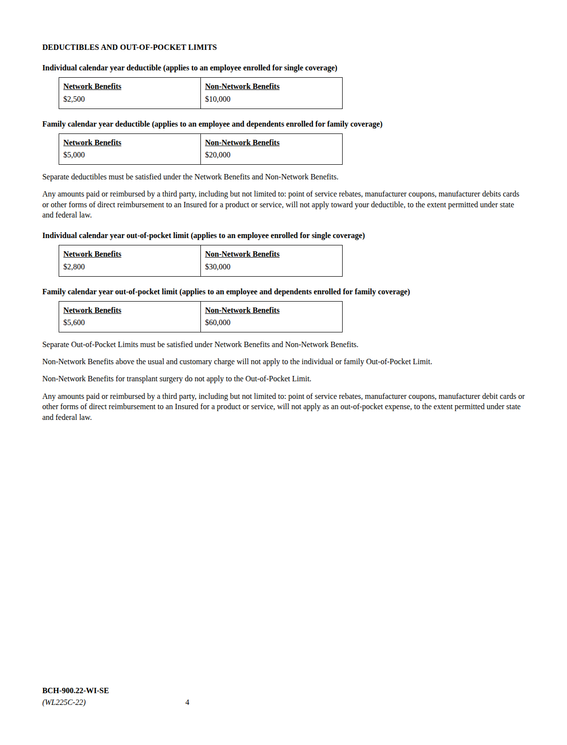DEDUCTIBLES AND OUT-OF-POCKET LIMITS
Individual calendar year deductible (applies to an employee enrolled for single coverage)
| Network Benefits | Non-Network Benefits |
| $2,500 | $10,000 |
Family calendar year deductible (applies to an employee and dependents enrolled for family coverage)
| Network Benefits | Non-Network Benefits |
| $5,000 | $20,000 |
Separate deductibles must be satisfied under the Network Benefits and Non-Network Benefits.
Any amounts paid or reimbursed by a third party, including but not limited to: point of service rebates, manufacturer coupons, manufacturer debits cards or other forms of direct reimbursement to an Insured for a product or service, will not apply toward your deductible, to the extent permitted under state and federal law.
Individual calendar year out-of-pocket limit (applies to an employee enrolled for single coverage)
| Network Benefits | Non-Network Benefits |
| $2,800 | $30,000 |
Family calendar year out-of-pocket limit (applies to an employee and dependents enrolled for family coverage)
| Network Benefits | Non-Network Benefits |
| $5,600 | $60,000 |
Separate Out-of-Pocket Limits must be satisfied under Network Benefits and Non-Network Benefits.
Non-Network Benefits above the usual and customary charge will not apply to the individual or family Out-of-Pocket Limit.
Non-Network Benefits for transplant surgery do not apply to the Out-of-Pocket Limit.
Any amounts paid or reimbursed by a third party, including but not limited to: point of service rebates, manufacturer coupons, manufacturer debit cards or other forms of direct reimbursement to an Insured for a product or service, will not apply as an out-of-pocket expense, to the extent permitted under state and federal law.
BCH-900.22-WI-SE
(WL225C-22)4